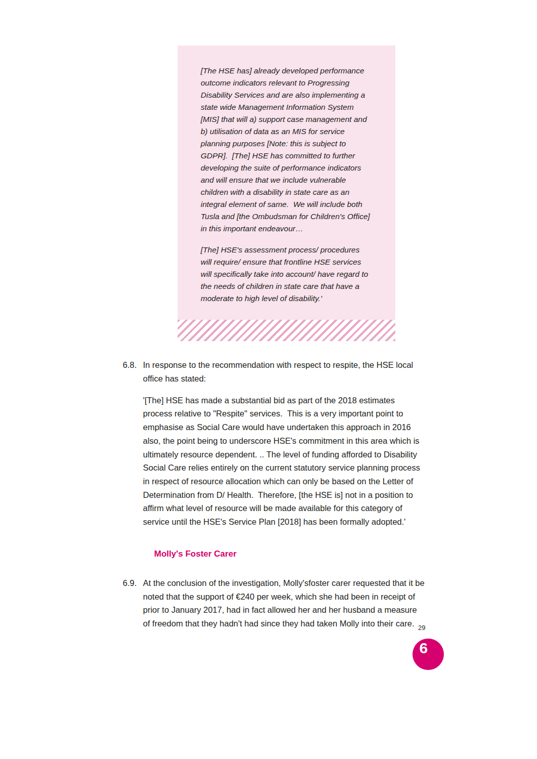[The HSE has] already developed performance outcome indicators relevant to Progressing Disability Services and are also implementing a state wide Management Information System [MIS] that will a) support case management and b) utilisation of data as an MIS for service planning purposes [Note: this is subject to GDPR]. [The] HSE has committed to further developing the suite of performance indicators and will ensure that we include vulnerable children with a disability in state care as an integral element of same. We will include both Tusla and [the Ombudsman for Children's Office] in this important endeavour…
[The] HSE's assessment process/ procedures will require/ ensure that frontline HSE services will specifically take into account/ have regard to the needs of children in state care that have a moderate to high level of disability.'
6.8.
In response to the recommendation with respect to respite, the HSE local office has stated:
'[The] HSE has made a substantial bid as part of the 2018 estimates process relative to "Respite" services. This is a very important point to emphasise as Social Care would have undertaken this approach in 2016 also, the point being to underscore HSE's commitment in this area which is ultimately resource dependent. .. The level of funding afforded to Disability Social Care relies entirely on the current statutory service planning process in respect of resource allocation which can only be based on the Letter of Determination from D/ Health. Therefore, [the HSE is] not in a position to affirm what level of resource will be made available for this category of service until the HSE's Service Plan [2018] has been formally adopted.'
Molly's Foster Carer
6.9.
At the conclusion of the investigation, Molly'sfoster carer requested that it be noted that the support of €240 per week, which she had been in receipt of prior to January 2017, had in fact allowed her and her husband a measure of freedom that they hadn't had since they had taken Molly into their care.
29